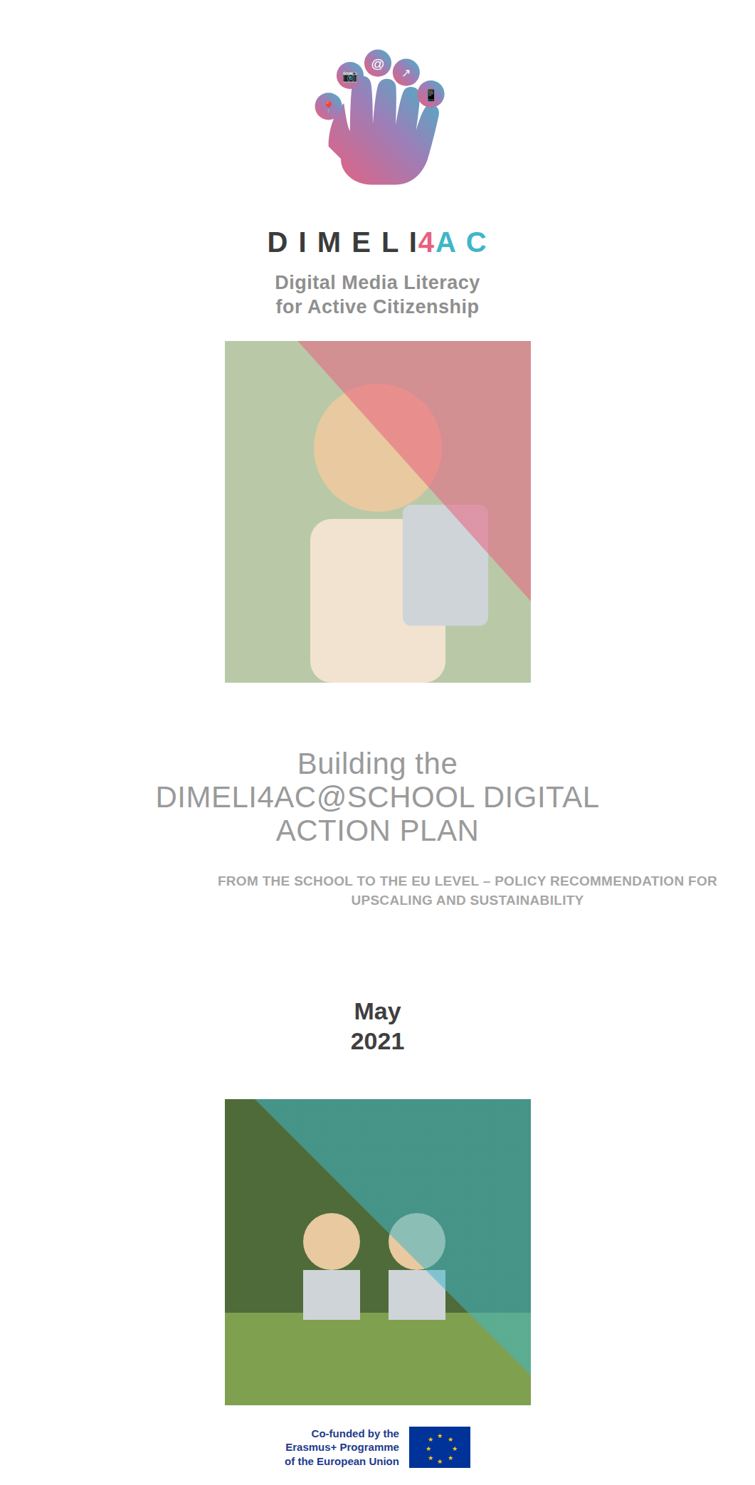📷 @ ↗ 📱 📍
D I M E L I4 A C
Digital Media Literacy
for Active Citizenship
Building the
DIMELI4AC@SCHOOL DIGITAL
ACTION PLAN
FROM THE SCHOOL TO THE EU LEVEL – POLICY RECOMMENDATION FOR UPSCALING AND SUSTAINABILITY
May
2021
Co-funded by the
Erasmus+ Programme
of the European Union
★ ★ ★ ★ ★ ★ ★ ★